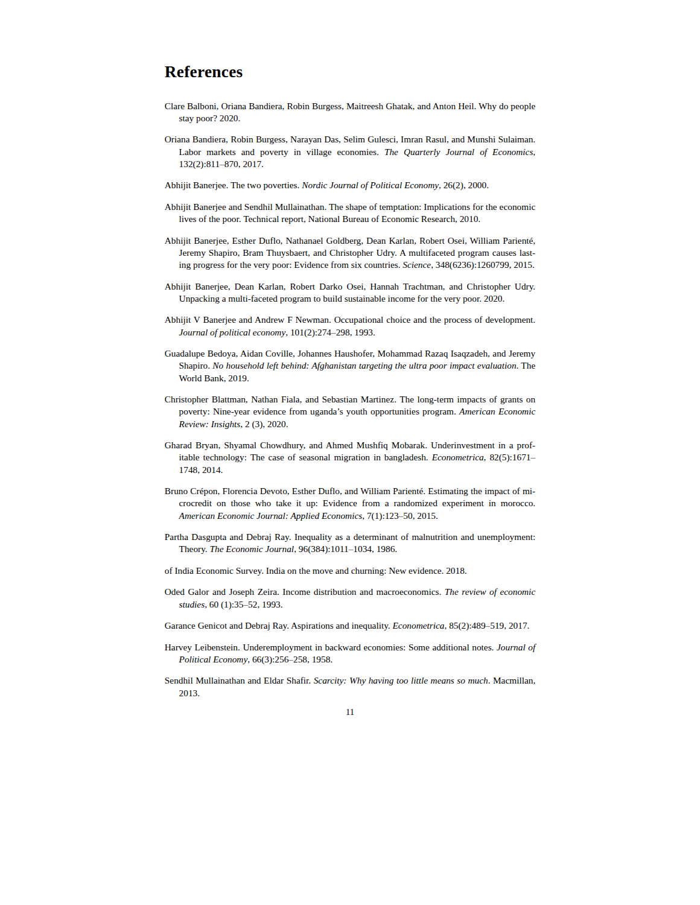References
Clare Balboni, Oriana Bandiera, Robin Burgess, Maitreesh Ghatak, and Anton Heil. Why do people stay poor? 2020.
Oriana Bandiera, Robin Burgess, Narayan Das, Selim Gulesci, Imran Rasul, and Munshi Sulaiman. Labor markets and poverty in village economies. The Quarterly Journal of Economics, 132(2):811–870, 2017.
Abhijit Banerjee. The two poverties. Nordic Journal of Political Economy, 26(2), 2000.
Abhijit Banerjee and Sendhil Mullainathan. The shape of temptation: Implications for the economic lives of the poor. Technical report, National Bureau of Economic Research, 2010.
Abhijit Banerjee, Esther Duflo, Nathanael Goldberg, Dean Karlan, Robert Osei, William Parienté, Jeremy Shapiro, Bram Thuysbaert, and Christopher Udry. A multifaceted program causes lasting progress for the very poor: Evidence from six countries. Science, 348(6236):1260799, 2015.
Abhijit Banerjee, Dean Karlan, Robert Darko Osei, Hannah Trachtman, and Christopher Udry. Unpacking a multi-faceted program to build sustainable income for the very poor. 2020.
Abhijit V Banerjee and Andrew F Newman. Occupational choice and the process of development. Journal of political economy, 101(2):274–298, 1993.
Guadalupe Bedoya, Aidan Coville, Johannes Haushofer, Mohammad Razaq Isaqzadeh, and Jeremy Shapiro. No household left behind: Afghanistan targeting the ultra poor impact evaluation. The World Bank, 2019.
Christopher Blattman, Nathan Fiala, and Sebastian Martinez. The long-term impacts of grants on poverty: Nine-year evidence from uganda’s youth opportunities program. American Economic Review: Insights, 2 (3), 2020.
Gharad Bryan, Shyamal Chowdhury, and Ahmed Mushfiq Mobarak. Underinvestment in a profitable technology: The case of seasonal migration in bangladesh. Econometrica, 82(5):1671–1748, 2014.
Bruno Crépon, Florencia Devoto, Esther Duflo, and William Parienté. Estimating the impact of microcredit on those who take it up: Evidence from a randomized experiment in morocco. American Economic Journal: Applied Economics, 7(1):123–50, 2015.
Partha Dasgupta and Debraj Ray. Inequality as a determinant of malnutrition and unemployment: Theory. The Economic Journal, 96(384):1011–1034, 1986.
of India Economic Survey. India on the move and churning: New evidence. 2018.
Oded Galor and Joseph Zeira. Income distribution and macroeconomics. The review of economic studies, 60 (1):35–52, 1993.
Garance Genicot and Debraj Ray. Aspirations and inequality. Econometrica, 85(2):489–519, 2017.
Harvey Leibenstein. Underemployment in backward economies: Some additional notes. Journal of Political Economy, 66(3):256–258, 1958.
Sendhil Mullainathan and Eldar Shafir. Scarcity: Why having too little means so much. Macmillan, 2013.
11